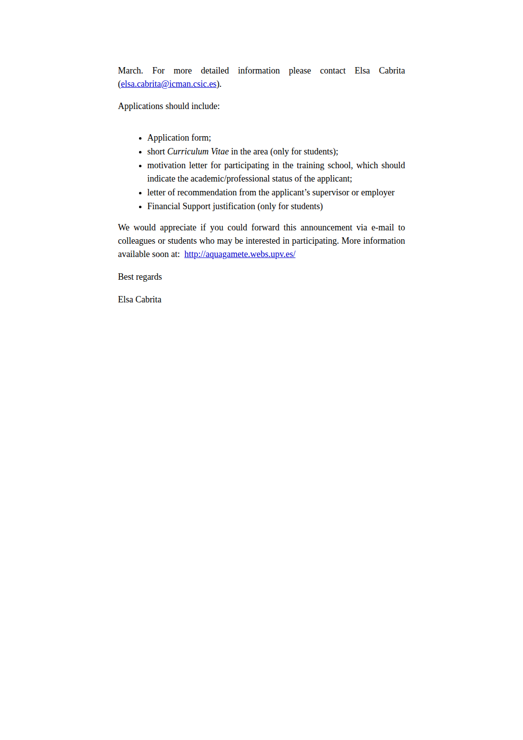March. For more detailed information please contact Elsa Cabrita (elsa.cabrita@icman.csic.es).
Applications should include:
Application form;
short Curriculum Vitae in the area (only for students);
motivation letter for participating in the training school, which should indicate the academic/professional status of the applicant;
letter of recommendation from the applicant’s supervisor or employer
Financial Support justification (only for students)
We would appreciate if you could forward this announcement via e-mail to colleagues or students who may be interested in participating. More information available soon at: http://aquagamete.webs.upv.es/
Best regards
Elsa Cabrita